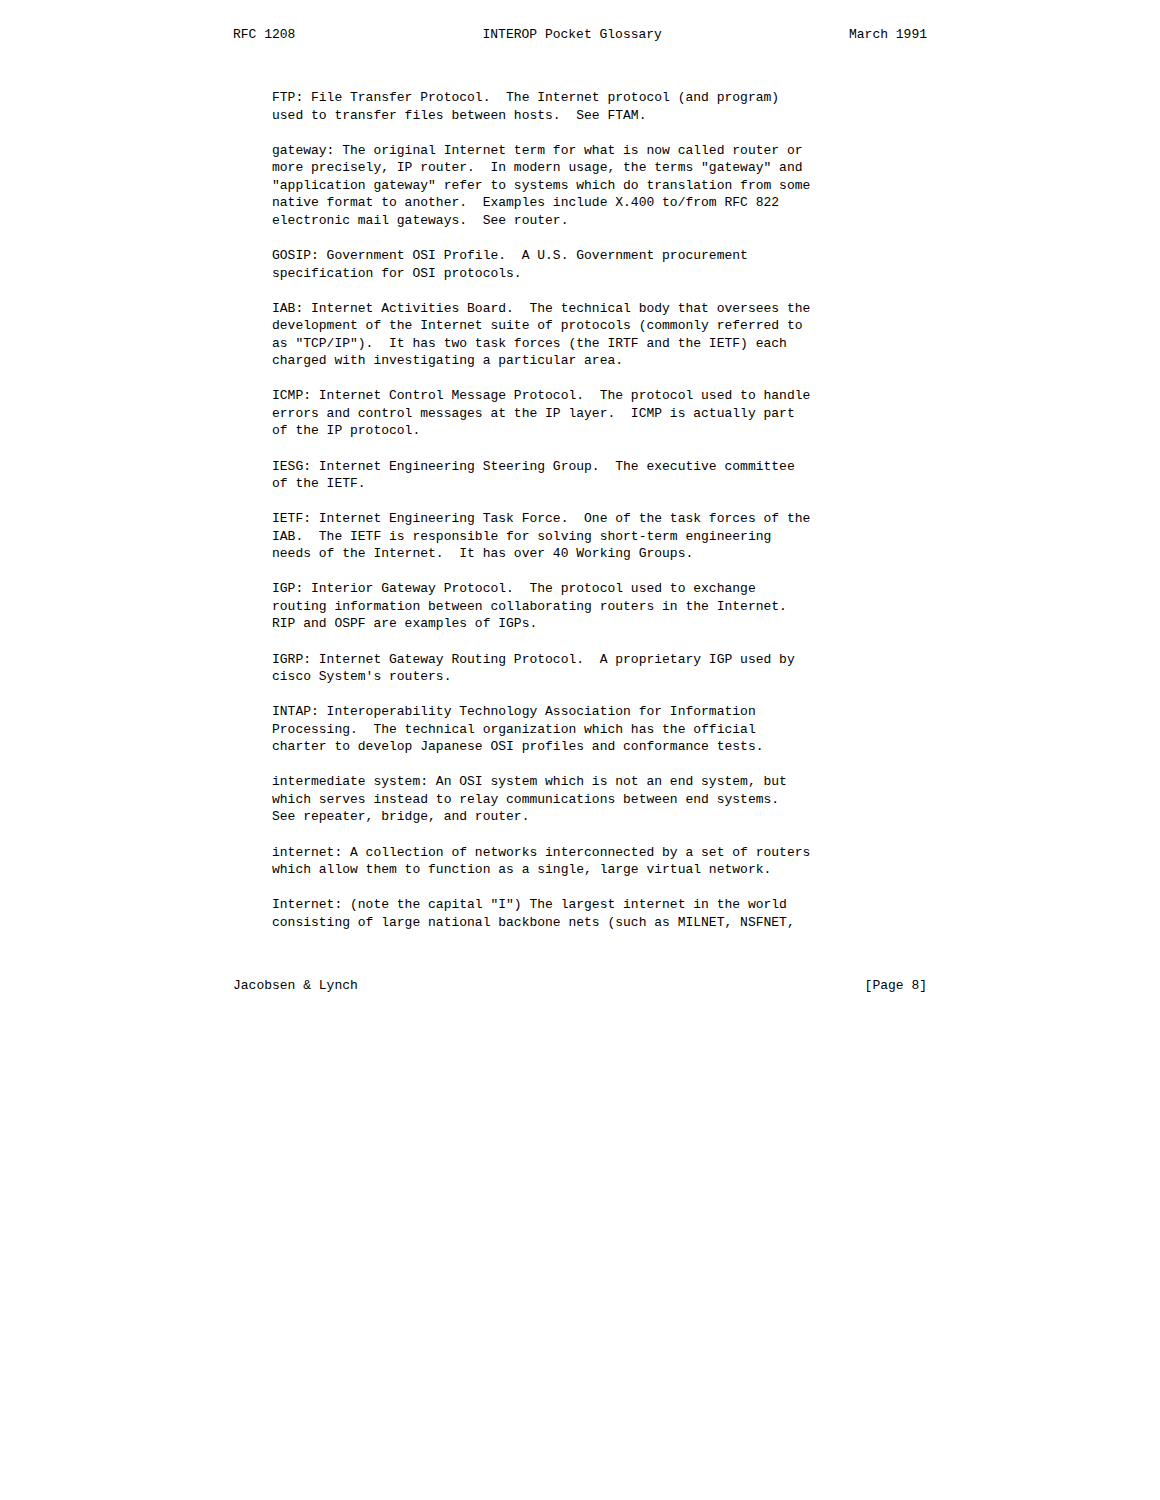RFC 1208 INTEROP Pocket Glossary March 1991
FTP: File Transfer Protocol. The Internet protocol (and program) used to transfer files between hosts. See FTAM.
gateway: The original Internet term for what is now called router or more precisely, IP router. In modern usage, the terms "gateway" and "application gateway" refer to systems which do translation from some native format to another. Examples include X.400 to/from RFC 822 electronic mail gateways. See router.
GOSIP: Government OSI Profile. A U.S. Government procurement specification for OSI protocols.
IAB: Internet Activities Board. The technical body that oversees the development of the Internet suite of protocols (commonly referred to as "TCP/IP"). It has two task forces (the IRTF and the IETF) each charged with investigating a particular area.
ICMP: Internet Control Message Protocol. The protocol used to handle errors and control messages at the IP layer. ICMP is actually part of the IP protocol.
IESG: Internet Engineering Steering Group. The executive committee of the IETF.
IETF: Internet Engineering Task Force. One of the task forces of the IAB. The IETF is responsible for solving short-term engineering needs of the Internet. It has over 40 Working Groups.
IGP: Interior Gateway Protocol. The protocol used to exchange routing information between collaborating routers in the Internet. RIP and OSPF are examples of IGPs.
IGRP: Internet Gateway Routing Protocol. A proprietary IGP used by cisco System's routers.
INTAP: Interoperability Technology Association for Information Processing. The technical organization which has the official charter to develop Japanese OSI profiles and conformance tests.
intermediate system: An OSI system which is not an end system, but which serves instead to relay communications between end systems. See repeater, bridge, and router.
internet: A collection of networks interconnected by a set of routers which allow them to function as a single, large virtual network.
Internet: (note the capital "I") The largest internet in the world consisting of large national backbone nets (such as MILNET, NSFNET,
Jacobsen & Lynch [Page 8]